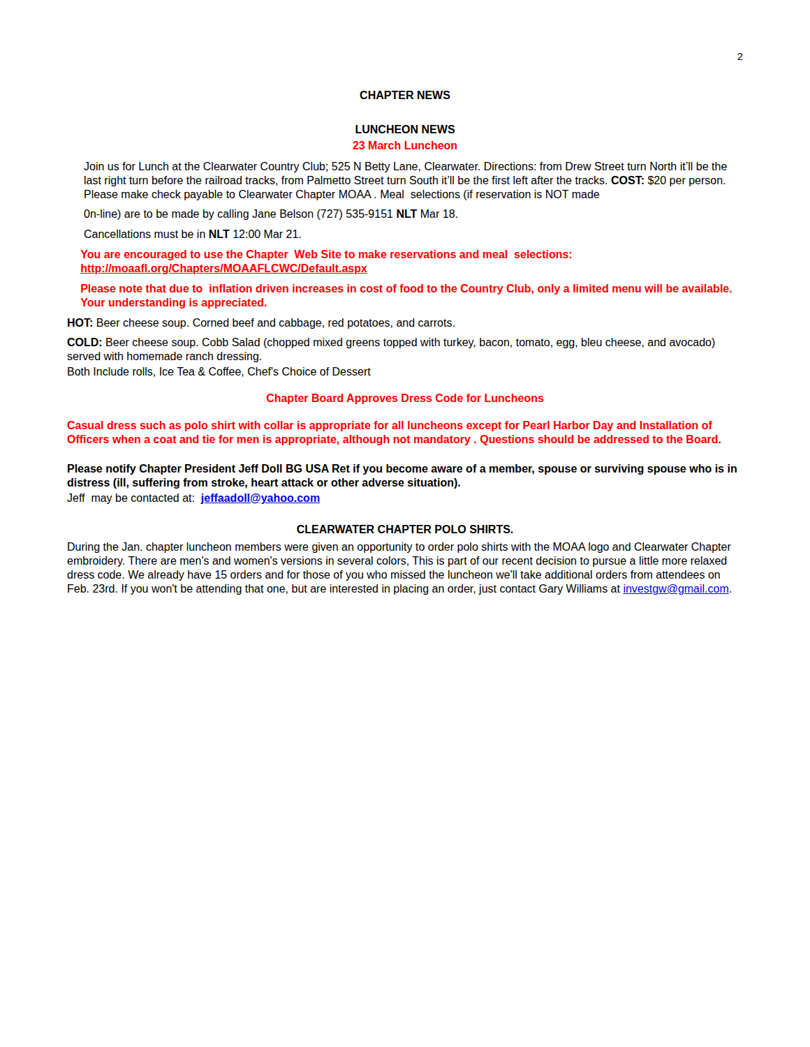2
CHAPTER NEWS
LUNCHEON NEWS
23 March Luncheon
Join us for Lunch at the Clearwater Country Club; 525 N Betty Lane, Clearwater. Directions: from Drew Street turn North it’ll be the last right turn before the railroad tracks, from Palmetto Street turn South it’ll be the first left after the tracks. COST: $20 per person. Please make check payable to Clearwater Chapter MOAA . Meal selections (if reservation is NOT made
0n-line) are to be made by calling Jane Belson (727) 535-9151 NLT Mar 18.
Cancellations must be in NLT 12:00 Mar 21.
You are encouraged to use the Chapter Web Site to make reservations and meal selections:
http://moaafl.org/Chapters/MOAAFLCWC/Default.aspx
Please note that due to inflation driven increases in cost of food to the Country Club, only a limited menu will be available. Your understanding is appreciated.
HOT: Beer cheese soup. Corned beef and cabbage, red potatoes, and carrots.
COLD: Beer cheese soup. Cobb Salad (chopped mixed greens topped with turkey, bacon, tomato, egg, bleu cheese, and avocado) served with homemade ranch dressing.
Both Include rolls, Ice Tea & Coffee, Chef's Choice of Dessert
Chapter Board Approves Dress Code for Luncheons
Casual dress such as polo shirt with collar is appropriate for all luncheons except for Pearl Harbor Day and Installation of Officers when a coat and tie for men is appropriate, although not mandatory . Questions should be addressed to the Board.
Please notify Chapter President Jeff Doll BG USA Ret if you become aware of a member, spouse or surviving spouse who is in distress (ill, suffering from stroke, heart attack or other adverse situation).
Jeff may be contacted at: jeffaadoll@yahoo.com
CLEARWATER CHAPTER POLO SHIRTS.
During the Jan. chapter luncheon members were given an opportunity to order polo shirts with the MOAA logo and Clearwater Chapter embroidery. There are men's and women's versions in several colors, This is part of our recent decision to pursue a little more relaxed dress code. We already have 15 orders and for those of you who missed the luncheon we'll take additional orders from attendees on Feb. 23rd. If you won't be attending that one, but are interested in placing an order, just contact Gary Williams at investgw@gmail.com.